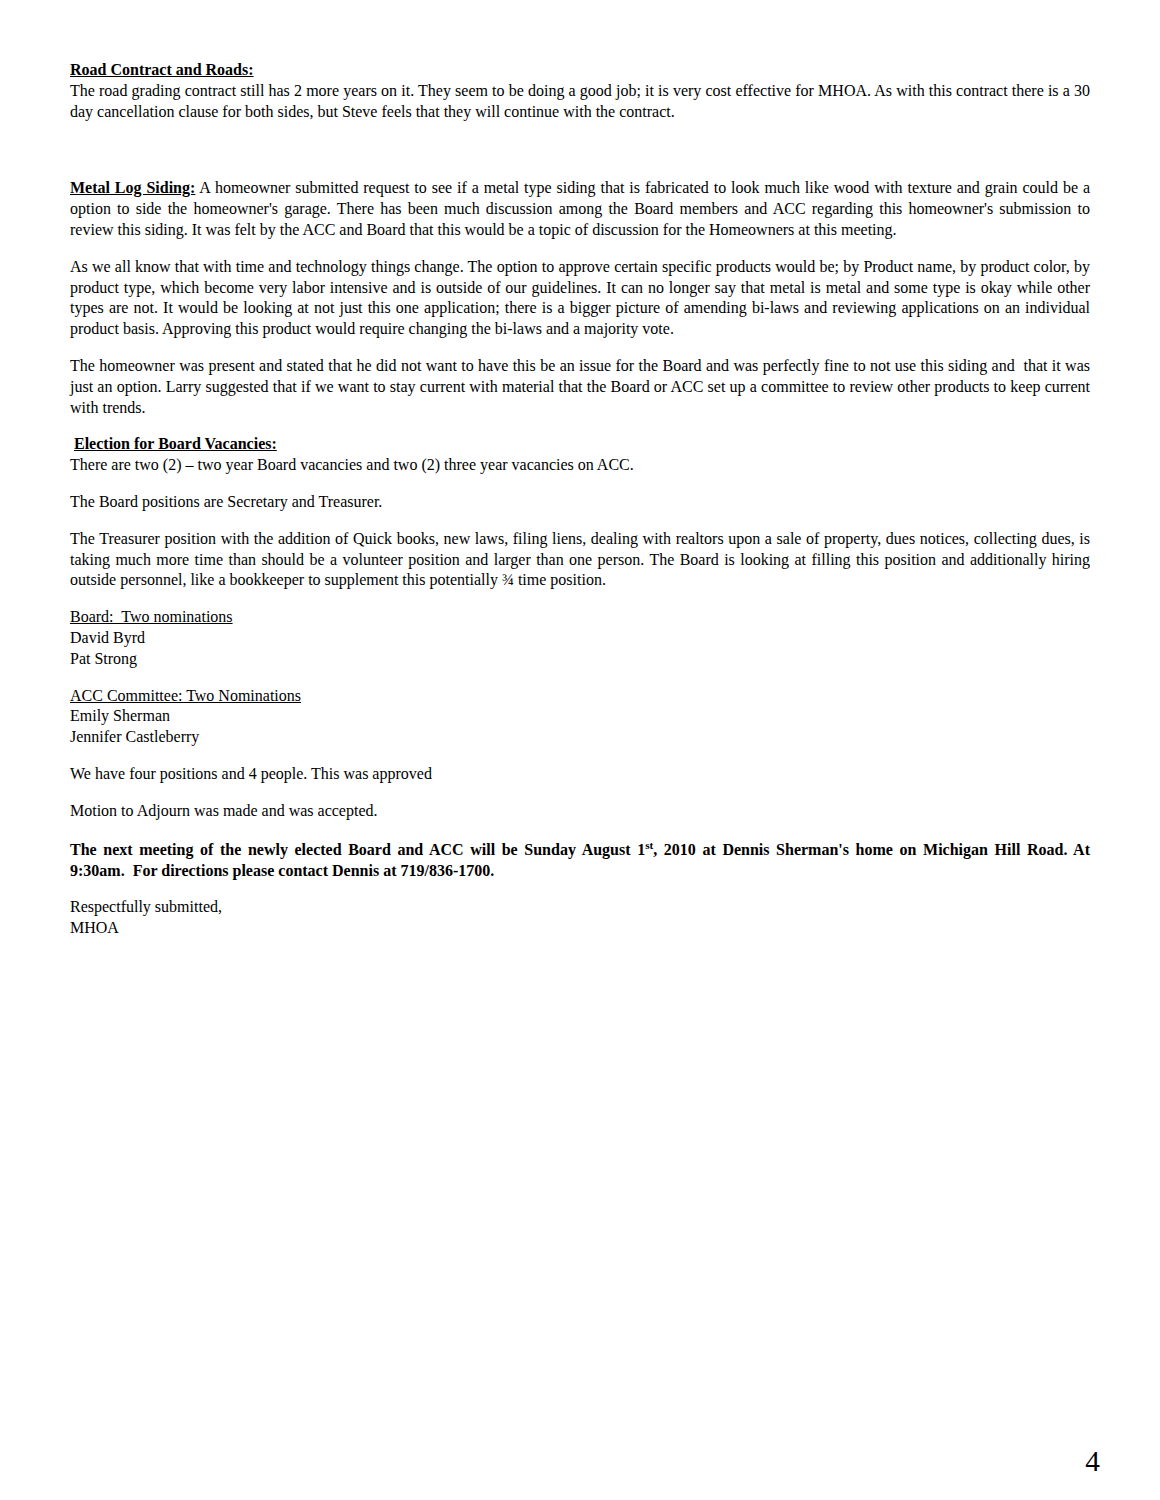Road Contract and Roads:
The road grading contract still has 2 more years on it. They seem to be doing a good job; it is very cost effective for MHOA. As with this contract there is a 30 day cancellation clause for both sides, but Steve feels that they will continue with the contract.
Metal Log Siding: A homeowner submitted request to see if a metal type siding that is fabricated to look much like wood with texture and grain could be a option to side the homeowner's garage. There has been much discussion among the Board members and ACC regarding this homeowner's submission to review this siding. It was felt by the ACC and Board that this would be a topic of discussion for the Homeowners at this meeting.
As we all know that with time and technology things change. The option to approve certain specific products would be; by Product name, by product color, by product type, which become very labor intensive and is outside of our guidelines. It can no longer say that metal is metal and some type is okay while other types are not. It would be looking at not just this one application; there is a bigger picture of amending bi-laws and reviewing applications on an individual product basis. Approving this product would require changing the bi-laws and a majority vote.
The homeowner was present and stated that he did not want to have this be an issue for the Board and was perfectly fine to not use this siding and that it was just an option. Larry suggested that if we want to stay current with material that the Board or ACC set up a committee to review other products to keep current with trends.
Election for Board Vacancies:
There are two (2) – two year Board vacancies and two (2) three year vacancies on ACC.
The Board positions are Secretary and Treasurer.
The Treasurer position with the addition of Quick books, new laws, filing liens, dealing with realtors upon a sale of property, dues notices, collecting dues, is taking much more time than should be a volunteer position and larger than one person. The Board is looking at filling this position and additionally hiring outside personnel, like a bookkeeper to supplement this potentially ¾ time position.
Board: Two nominations
David Byrd
Pat Strong
ACC Committee: Two Nominations
Emily Sherman
Jennifer Castleberry
We have four positions and 4 people. This was approved
Motion to Adjourn was made and was accepted.
The next meeting of the newly elected Board and ACC will be Sunday August 1st, 2010 at Dennis Sherman's home on Michigan Hill Road. At 9:30am. For directions please contact Dennis at 719/836-1700.
Respectfully submitted,
MHOA
4